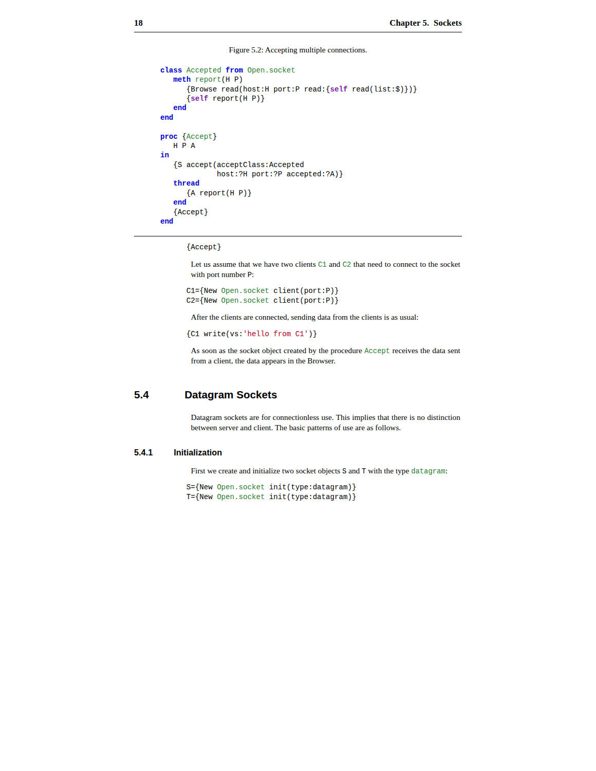18 Chapter 5. Sockets
Figure 5.2: Accepting multiple connections.
class Accepted from Open.socket
   meth report(H P)
      {Browse read(host:H port:P read:{self read(list:$)})}
      {self report(H P)}
   end
end

proc {Accept}
   H P A
in
   {S accept(acceptClass:Accepted
             host:?H port:?P accepted:?A)}
   thread
      {A report(H P)}
   end
   {Accept}
end
{Accept}
Let us assume that we have two clients C1 and C2 that need to connect to the socket with port number P:
C1={New Open.socket client(port:P)}
C2={New Open.socket client(port:P)}
After the clients are connected, sending data from the clients is as usual:
{C1 write(vs:'hello from C1')}
As soon as the socket object created by the procedure Accept receives the data sent from a client, the data appears in the Browser.
5.4 Datagram Sockets
Datagram sockets are for connectionless use. This implies that there is no distinction between server and client. The basic patterns of use are as follows.
5.4.1 Initialization
First we create and initialize two socket objects S and T with the type datagram:
S={New Open.socket init(type:datagram)}
T={New Open.socket init(type:datagram)}